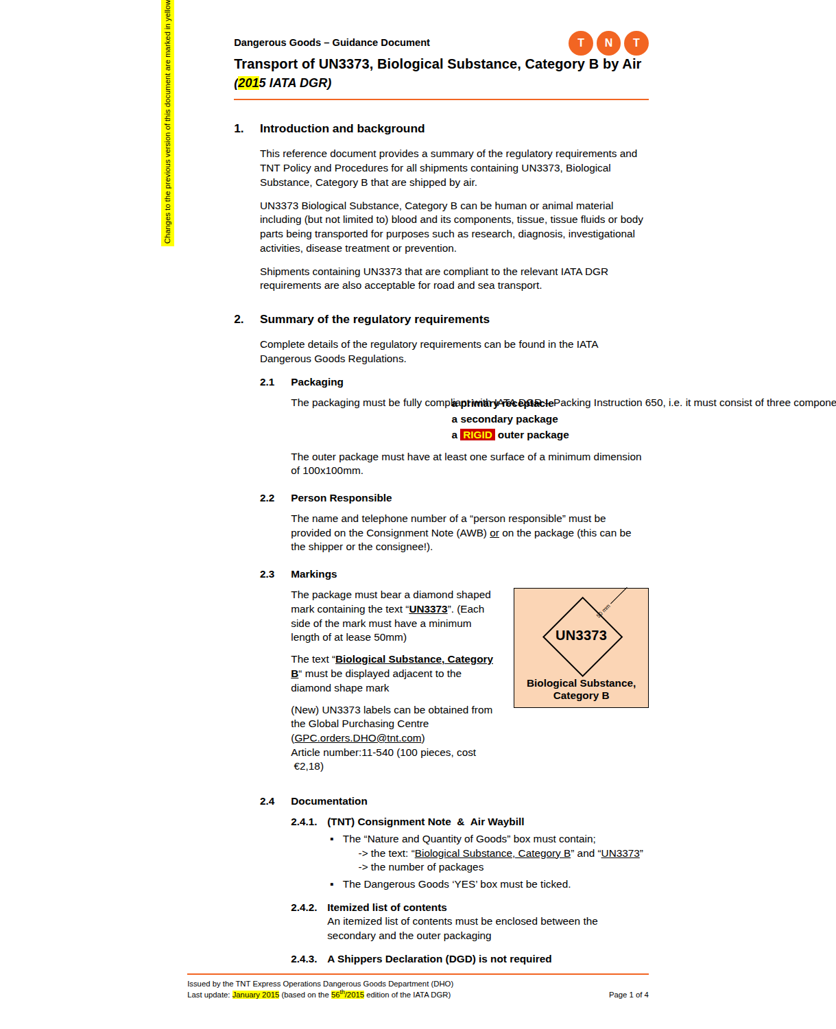TNT
Dangerous Goods – Guidance Document
Transport of UN3373, Biological Substance, Category B by Air (2015 IATA DGR)
Changes to the previous version of this document are marked in yellow.
1. Introduction and background
This reference document provides a summary of the regulatory requirements and TNT Policy and Procedures for all shipments containing UN3373, Biological Substance, Category B that are shipped by air.
UN3373 Biological Substance, Category B can be human or animal material including (but not limited to) blood and its components, tissue, tissue fluids or body parts being transported for purposes such as research, diagnosis, investigational activities, disease treatment or prevention.
Shipments containing UN3373 that are compliant to the relevant IATA DGR requirements are also acceptable for road and sea transport.
2. Summary of the regulatory requirements
Complete details of the regulatory requirements can be found in the IATA Dangerous Goods Regulations.
2.1 Packaging
The packaging must be fully compliant with IATA DGR – Packing Instruction 650, i.e. it must consist of three components:
a primary receptacle
a secondary package
a RIGID outer package
The outer package must have at least one surface of a minimum dimension of 100x100mm.
2.2 Person Responsible
The name and telephone number of a “person responsible” must be provided on the Consignment Note (AWB) or on the package (this can be the shipper or the consignee!).
2.3 Markings
The package must bear a diamond shaped mark containing the text “UN3373”. (Each side of the mark must have a minimum length of at lease 50mm)
The text “Biological Substance, Category B“ must be displayed adjacent to the diamond shape mark
(New) UN3373 labels can be obtained from the Global Purchasing Centre (GPC.orders.DHO@tnt.com)
Article number:11-540 (100 pieces, cost €2,18)
UN3373
50 mm
Biological Substance,
Category B
2.4 Documentation
2.4.1.(TNT) Consignment Note & Air Waybill
The “Nature and Quantity of Goods” box must contain;
-> the text: “Biological Substance, Category B” and “UN3373”
-> the number of packages
The Dangerous Goods ‘YES’ box must be ticked.
2.4.2. Itemized list of contents
An itemized list of contents must be enclosed between the secondary and the outer packaging
2.4.3. A Shippers Declaration (DGD) is not required
Issued by the TNT Express Operations Dangerous Goods Department (DHO)
Last update: January 2015 (based on the 56th/2015 edition of the IATA DGR)
Page 1 of 4